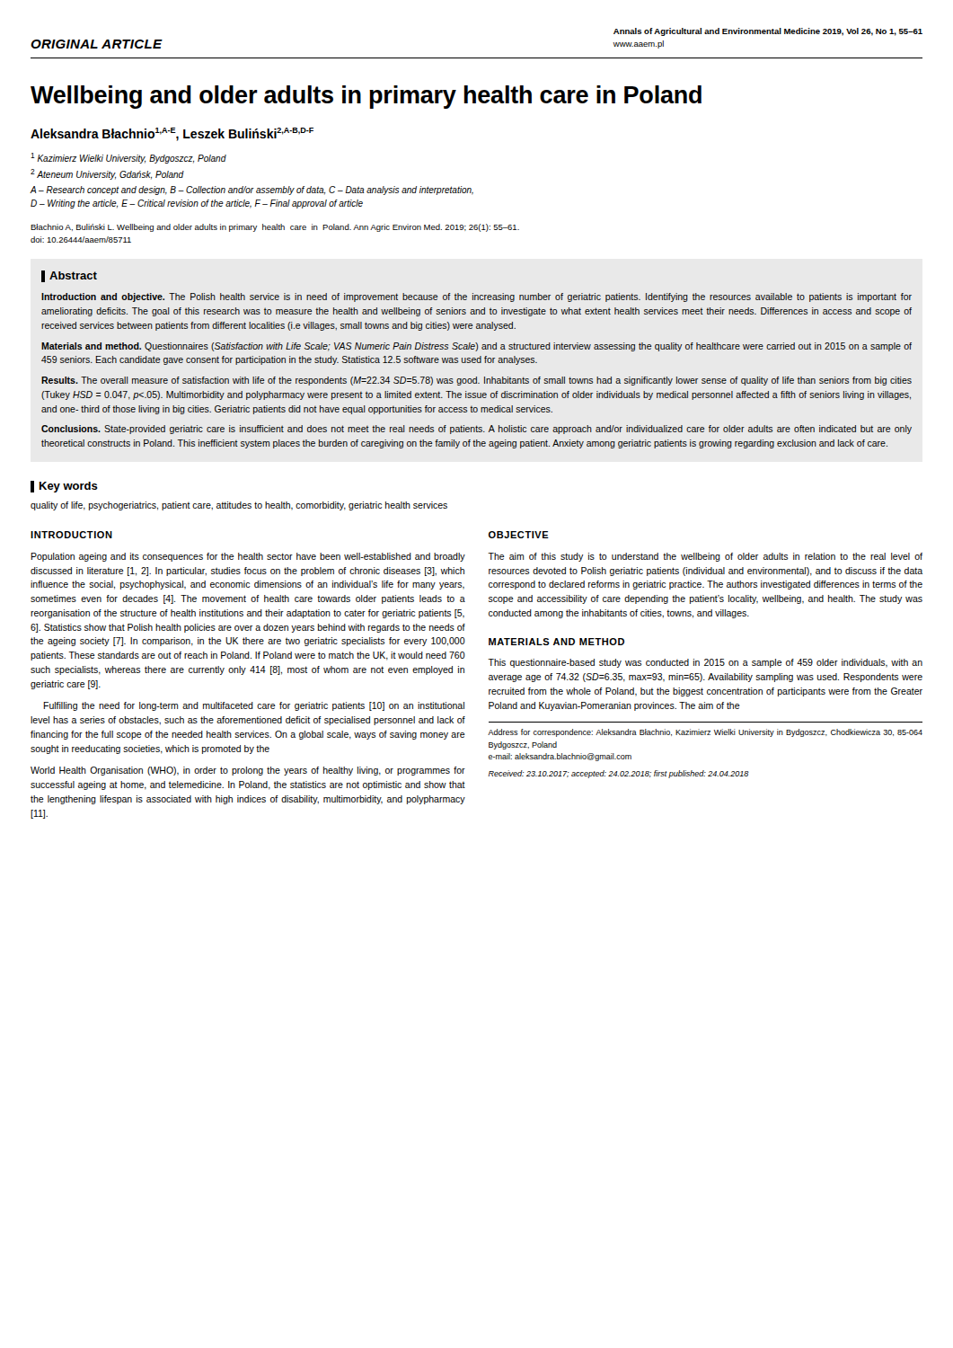ORIGINAL ARTICLE
Annals of Agricultural and Environmental Medicine 2019, Vol 26, No 1, 55–61
www.aaem.pl
Wellbeing and older adults in primary health care in Poland
Aleksandra Błachnio1,A-E, Leszek Buliński2,A-B,D-F
1 Kazimierz Wielki University, Bydgoszcz, Poland
2 Ateneum University, Gdańsk, Poland
A – Research concept and design, B – Collection and/or assembly of data, C – Data analysis and interpretation,
D – Writing the article, E – Critical revision of the article, F – Final approval of article
Błachnio A, Buliński L. Wellbeing and older adults in primary health care in Poland. Ann Agric Environ Med. 2019; 26(1): 55–61.
doi: 10.26444/aaem/85711
Abstract
Introduction and objective. The Polish health service is in need of improvement because of the increasing number of geriatric patients. Identifying the resources available to patients is important for ameliorating deficits. The goal of this research was to measure the health and wellbeing of seniors and to investigate to what extent health services meet their needs. Differences in access and scope of received services between patients from different localities (i.e villages, small towns and big cities) were analysed.
Materials and method. Questionnaires (Satisfaction with Life Scale; VAS Numeric Pain Distress Scale) and a structured interview assessing the quality of healthcare were carried out in 2015 on a sample of 459 seniors. Each candidate gave consent for participation in the study. Statistica 12.5 software was used for analyses.
Results. The overall measure of satisfaction with life of the respondents (M=22.34 SD=5.78) was good. Inhabitants of small towns had a significantly lower sense of quality of life than seniors from big cities (Tukey HSD = 0.047, p<.05). Multimorbidity and polypharmacy were present to a limited extent. The issue of discrimination of older individuals by medical personnel affected a fifth of seniors living in villages, and one- third of those living in big cities. Geriatric patients did not have equal opportunities for access to medical services.
Conclusions. State-provided geriatric care is insufficient and does not meet the real needs of patients. A holistic care approach and/or individualized care for older adults are often indicated but are only theoretical constructs in Poland. This inefficient system places the burden of caregiving on the family of the ageing patient. Anxiety among geriatric patients is growing regarding exclusion and lack of care.
Key words
quality of life, psychogeriatrics, patient care, attitudes to health, comorbidity, geriatric health services
INTRODUCTION
Population ageing and its consequences for the health sector have been well-established and broadly discussed in literature [1, 2]. In particular, studies focus on the problem of chronic diseases [3], which influence the social, psychophysical, and economic dimensions of an individual’s life for many years, sometimes even for decades [4]. The movement of health care towards older patients leads to a reorganisation of the structure of health institutions and their adaptation to cater for geriatric patients [5, 6]. Statistics show that Polish health policies are over a dozen years behind with regards to the needs of the ageing society [7]. In comparison, in the UK there are two geriatric specialists for every 100,000 patients. These standards are out of reach in Poland. If Poland were to match the UK, it would need 760 such specialists, whereas there are currently only 414 [8], most of whom are not even employed in geriatric care [9].
Fulfilling the need for long-term and multifaceted care for geriatric patients [10] on an institutional level has a series of obstacles, such as the aforementioned deficit of specialised personnel and lack of financing for the full scope of the needed health services. On a global scale, ways of saving money are sought in reeducating societies, which is promoted by the
World Health Organisation (WHO), in order to prolong the years of healthy living, or programmes for successful ageing at home, and telemedicine. In Poland, the statistics are not optimistic and show that the lengthening lifespan is associated with high indices of disability, multimorbidity, and polypharmacy [11].
OBJECTIVE
The aim of this study is to understand the wellbeing of older adults in relation to the real level of resources devoted to Polish geriatric patients (individual and environmental), and to discuss if the data correspond to declared reforms in geriatric practice. The authors investigated differences in terms of the scope and accessibility of care depending the patient’s locality, wellbeing, and health. The study was conducted among the inhabitants of cities, towns, and villages.
MATERIALS AND METHOD
This questionnaire-based study was conducted in 2015 on a sample of 459 older individuals, with an average age of 74.32 (SD=6.35, max=93, min=65). Availability sampling was used. Respondents were recruited from the whole of Poland, but the biggest concentration of participants were from the Greater Poland and Kuyavian-Pomeranian provinces. The aim of the
Address for correspondence: Aleksandra Błachnio, Kazimierz Wielki University in Bydgoszcz, Chodkiewicza 30, 85-064 Bydgoszcz, Poland
e-mail: aleksandra.blachnio@gmail.com
Received: 23.10.2017; accepted: 24.02.2018; first published: 24.04.2018